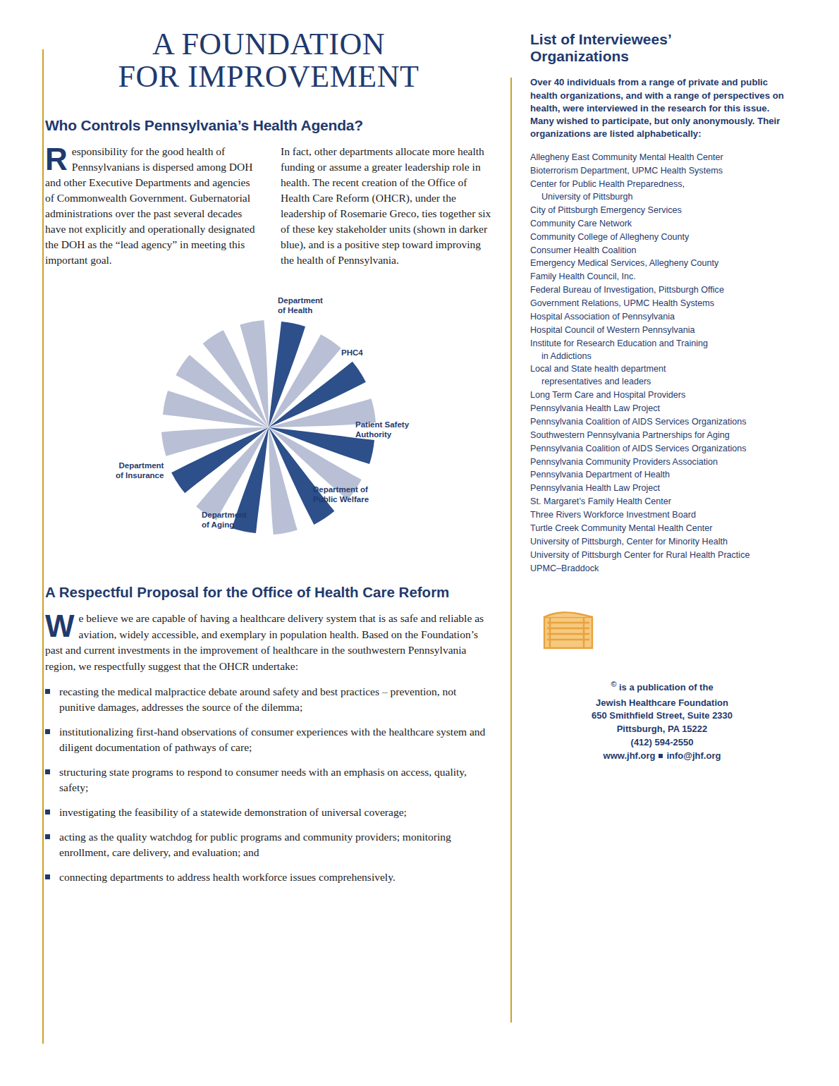A FOUNDATION
FOR IMPROVEMENT
Who Controls Pennsylvania’s Health Agenda?
Responsibility for the good health of Pennsylvanians is dispersed among DOH and other Executive Departments and agencies of Commonwealth Government. Gubernatorial administrations over the past several decades have not explicitly and operationally designated the DOH as the “lead agency” in meeting this important goal.
In fact, other departments allocate more health funding or assume a greater leadership role in health. The recent creation of the Office of Health Care Reform (OHCR), under the leadership of Rosemarie Greco, ties together six of these key stakeholder units (shown in darker blue), and is a positive step toward improving the health of Pennsylvania.
Department
of Health
PHC4
Patient Safety
Authority
Department of
Public Welfare
Department
of Aging
Department
of Insurance
A Respectful Proposal for the Office of Health Care Reform
We believe we are capable of having a healthcare delivery system that is as safe and reliable as aviation, widely accessible, and exemplary in population health. Based on the Foundation’s past and current investments in the improvement of healthcare in the southwestern Pennsylvania region, we respectfully suggest that the OHCR undertake:
recasting the medical malpractice debate around safety and best practices – prevention, not punitive damages, addresses the source of the dilemma;
institutionalizing first-hand observations of consumer experiences with the healthcare system and diligent documentation of pathways of care;
structuring state programs to respond to consumer needs with an emphasis on access, quality, safety;
investigating the feasibility of a statewide demonstration of universal coverage;
acting as the quality watchdog for public programs and community providers; monitoring enrollment, care delivery, and evaluation; and
connecting departments to address health workforce issues comprehensively.
List of Interviewees’
Organizations
Over 40 individuals from a range of private and public health organizations, and with a range of perspectives on health, were interviewed in the research for this issue. Many wished to participate, but only anonymously. Their organizations are listed alphabetically:
Allegheny East Community Mental Health Center
Bioterrorism Department, UPMC Health Systems
Center for Public Health Preparedness,University of Pittsburgh
City of Pittsburgh Emergency Services
Community Care Network
Community College of Allegheny County
Consumer Health Coalition
Emergency Medical Services, Allegheny County
Family Health Council, Inc.
Federal Bureau of Investigation, Pittsburgh Office
Government Relations, UPMC Health Systems
Hospital Association of Pennsylvania
Hospital Council of Western Pennsylvania
Institute for Research Education and Trainingin Addictions
Local and State health departmentrepresentatives and leaders
Long Term Care and Hospital Providers
Pennsylvania Health Law Project
Pennsylvania Coalition of AIDS Services Organizations
Southwestern Pennsylvania Partnerships for Aging
Pennsylvania Coalition of AIDS Services Organizations
Pennsylvania Community Providers Association
Pennsylvania Department of Health
Pennsylvania Health Law Project
St. Margaret’s Family Health Center
Three Rivers Workforce Investment Board
Turtle Creek Community Mental Health Center
University of Pittsburgh, Center for Minority Health
University of Pittsburgh Center for Rural Health Practice
UPMC–Braddock
© is a publication of the Jewish Healthcare Foundation
650 Smithfield Street, Suite 2330
Pittsburgh, PA 15222
(412) 594-2550
www.jhf.org info@jhf.org